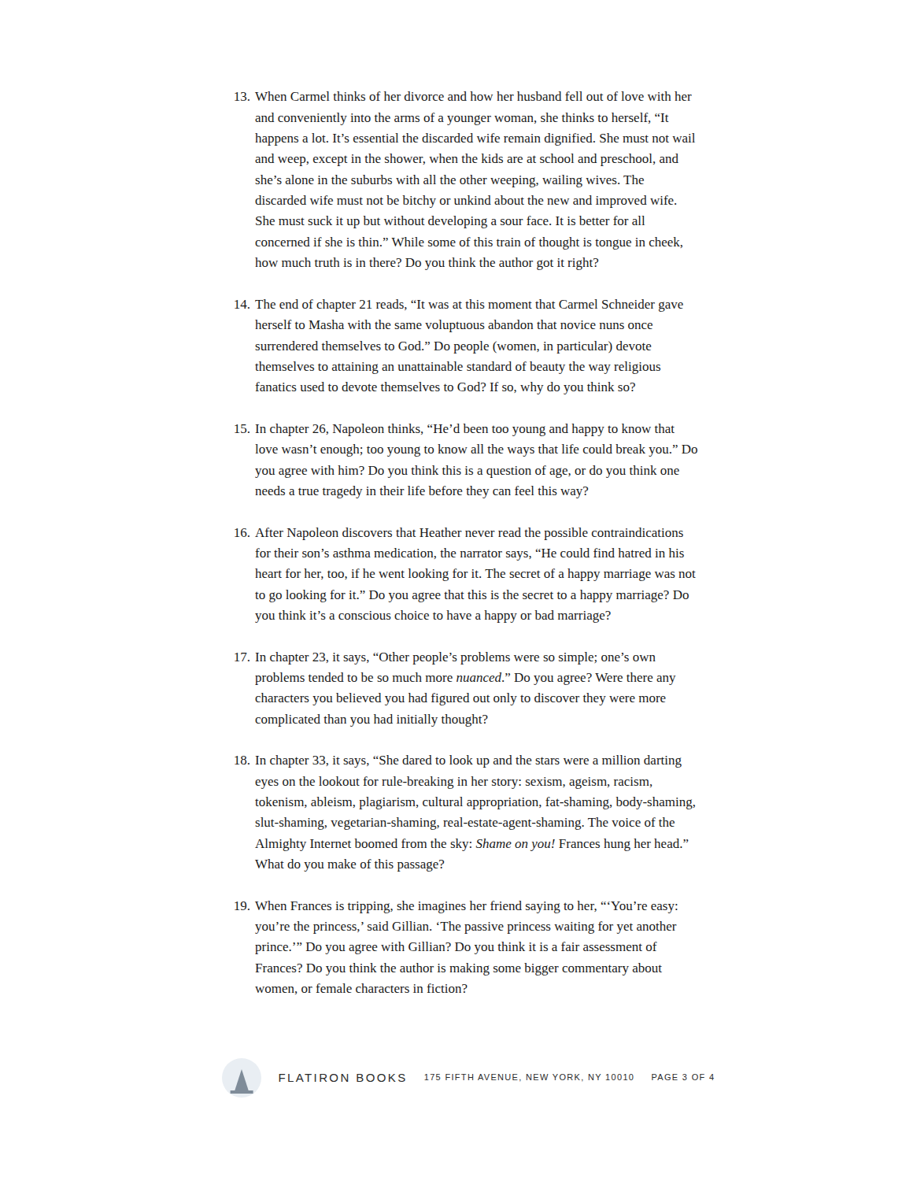13. When Carmel thinks of her divorce and how her husband fell out of love with her and conveniently into the arms of a younger woman, she thinks to herself, “It happens a lot. It’s essential the discarded wife remain dignified. She must not wail and weep, except in the shower, when the kids are at school and preschool, and she’s alone in the suburbs with all the other weeping, wailing wives. The discarded wife must not be bitchy or unkind about the new and improved wife. She must suck it up but without developing a sour face. It is better for all concerned if she is thin.” While some of this train of thought is tongue in cheek, how much truth is in there? Do you think the author got it right?
14. The end of chapter 21 reads, “It was at this moment that Carmel Schneider gave herself to Masha with the same voluptuous abandon that novice nuns once surrendered themselves to God.” Do people (women, in particular) devote themselves to attaining an unattainable standard of beauty the way religious fanatics used to devote themselves to God? If so, why do you think so?
15. In chapter 26, Napoleon thinks, “He’d been too young and happy to know that love wasn’t enough; too young to know all the ways that life could break you.” Do you agree with him? Do you think this is a question of age, or do you think one needs a true tragedy in their life before they can feel this way?
16. After Napoleon discovers that Heather never read the possible contraindications for their son’s asthma medication, the narrator says, “He could find hatred in his heart for her, too, if he went looking for it. The secret of a happy marriage was not to go looking for it.” Do you agree that this is the secret to a happy marriage? Do you think it’s a conscious choice to have a happy or bad marriage?
17. In chapter 23, it says, “Other people’s problems were so simple; one’s own problems tended to be so much more nuanced.” Do you agree? Were there any characters you believed you had figured out only to discover they were more complicated than you had initially thought?
18. In chapter 33, it says, “She dared to look up and the stars were a million darting eyes on the lookout for rule-breaking in her story: sexism, ageism, racism, tokenism, ableism, plagiarism, cultural appropriation, fat-shaming, body-shaming, slut-shaming, vegetarian-shaming, real-estate-agent-shaming. The voice of the Almighty Internet boomed from the sky: Shame on you! Frances hung her head.” What do you make of this passage?
19. When Frances is tripping, she imagines her friend saying to her, “‘You’re easy: you’re the princess,’ said Gillian. ‘The passive princess waiting for yet another prince.’” Do you agree with Gillian? Do you think it is a fair assessment of Frances? Do you think the author is making some bigger commentary about women, or female characters in fiction?
FLATIRON BOOKS
175 FIFTH AVENUE, NEW YORK, NY 10010
PAGE 3 OF 4